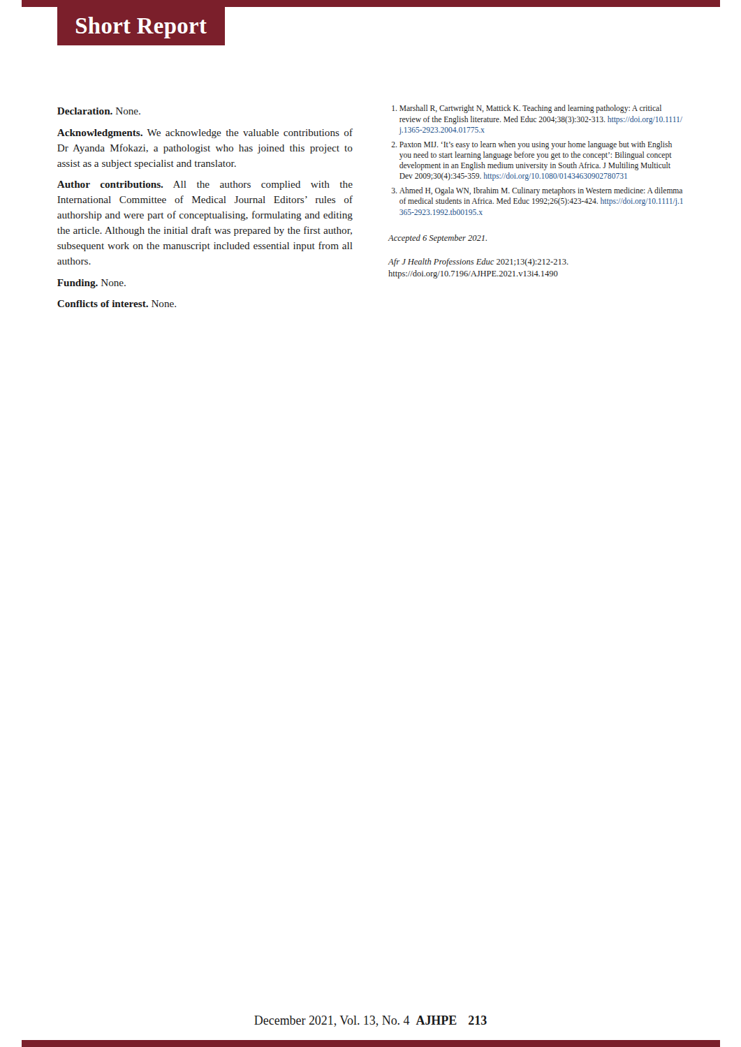Short Report
Declaration. None.
Acknowledgments. We acknowledge the valuable contributions of Dr Ayanda Mfokazi, a pathologist who has joined this project to assist as a subject specialist and translator.
Author contributions. All the authors complied with the International Committee of Medical Journal Editors’ rules of authorship and were part of conceptualising, formulating and editing the article. Although the initial draft was prepared by the first author, subsequent work on the manuscript included essential input from all authors.
Funding. None.
Conflicts of interest. None.
Marshall R, Cartwright N, Mattick K. Teaching and learning pathology: A critical review of the English literature. Med Educ 2004;38(3):302-313. https://doi.org/10.1111/j.1365-2923.2004.01775.x
Paxton MIJ. ‘It’s easy to learn when you using your home language but with English you need to start learning language before you get to the concept’: Bilingual concept development in an English medium university in South Africa. J Multiling Multicult Dev 2009;30(4):345-359. https://doi.org/10.1080/01434630902780731
Ahmed H, Ogala WN, Ibrahim M. Culinary metaphors in Western medicine: A dilemma of medical students in Africa. Med Educ 1992;26(5):423-424. https://doi.org/10.1111/j.1365-2923.1992.tb00195.x
Accepted 6 September 2021.
Afr J Health Professions Educ 2021;13(4):212-213. https://doi.org/10.7196/AJHPE.2021.v13i4.1490
December 2021, Vol. 13, No. 4 AJHPE 213